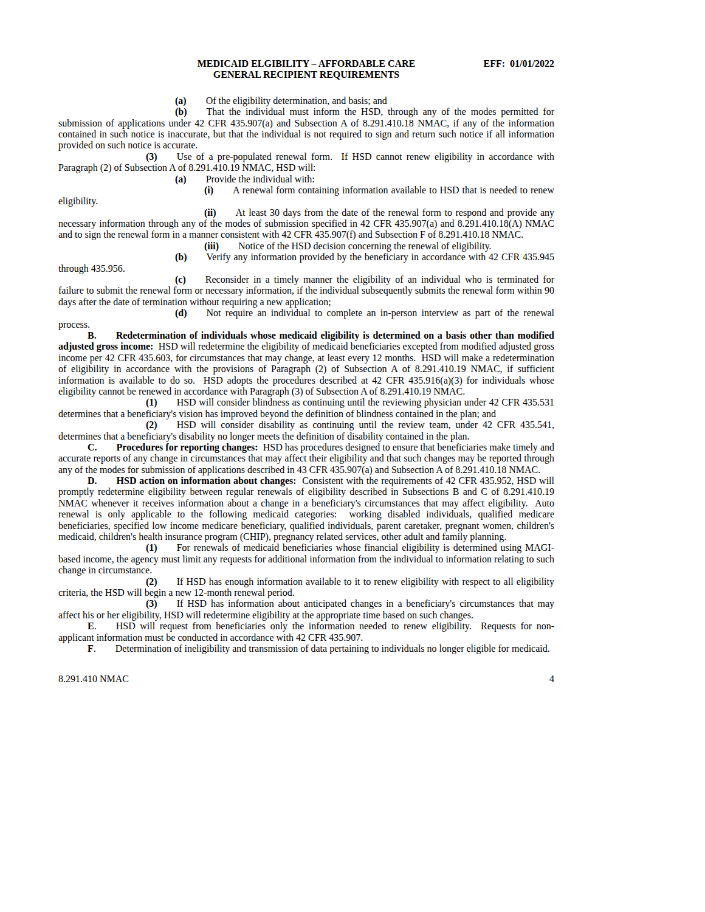EFF: 01/01/2022 MEDICAID ELGIBILITY – AFFORDABLE CARE GENERAL RECIPIENT REQUIREMENTS
(a)  Of the eligibility determination, and basis; and
(b)  That the individual must inform the HSD, through any of the modes permitted for submission of applications under 42 CFR 435.907(a) and Subsection A of 8.291.410.18 NMAC, if any of the information contained in such notice is inaccurate, but that the individual is not required to sign and return such notice if all information provided on such notice is accurate.
(3)  Use of a pre-populated renewal form. If HSD cannot renew eligibility in accordance with Paragraph (2) of Subsection A of 8.291.410.19 NMAC, HSD will:
(a)  Provide the individual with:
(i)  A renewal form containing information available to HSD that is needed to renew eligibility.
(ii)  At least 30 days from the date of the renewal form to respond and provide any necessary information through any of the modes of submission specified in 42 CFR 435.907(a) and 8.291.410.18(A) NMAC and to sign the renewal form in a manner consistent with 42 CFR 435.907(f) and Subsection F of 8.291.410.18 NMAC.
(iii)  Notice of the HSD decision concerning the renewal of eligibility.
(b)  Verify any information provided by the beneficiary in accordance with 42 CFR 435.945 through 435.956.
(c)  Reconsider in a timely manner the eligibility of an individual who is terminated for failure to submit the renewal form or necessary information, if the individual subsequently submits the renewal form within 90 days after the date of termination without requiring a new application;
(d)  Not require an individual to complete an in-person interview as part of the renewal process.
B.  Redetermination of individuals whose medicaid eligibility is determined on a basis other than modified adjusted gross income: HSD will redetermine the eligibility of medicaid beneficiaries excepted from modified adjusted gross income per 42 CFR 435.603, for circumstances that may change, at least every 12 months. HSD will make a redetermination of eligibility in accordance with the provisions of Paragraph (2) of Subsection A of 8.291.410.19 NMAC, if sufficient information is available to do so. HSD adopts the procedures described at 42 CFR 435.916(a)(3) for individuals whose eligibility cannot be renewed in accordance with Paragraph (3) of Subsection A of 8.291.410.19 NMAC.
(1)  HSD will consider blindness as continuing until the reviewing physician under 42 CFR 435.531 determines that a beneficiary's vision has improved beyond the definition of blindness contained in the plan; and
(2)  HSD will consider disability as continuing until the review team, under 42 CFR 435.541, determines that a beneficiary's disability no longer meets the definition of disability contained in the plan.
C.  Procedures for reporting changes: HSD has procedures designed to ensure that beneficiaries make timely and accurate reports of any change in circumstances that may affect their eligibility and that such changes may be reported through any of the modes for submission of applications described in 43 CFR 435.907(a) and Subsection A of 8.291.410.18 NMAC.
D.  HSD action on information about changes: Consistent with the requirements of 42 CFR 435.952, HSD will promptly redetermine eligibility between regular renewals of eligibility described in Subsections B and C of 8.291.410.19 NMAC whenever it receives information about a change in a beneficiary's circumstances that may affect eligibility. Auto renewal is only applicable to the following medicaid categories: working disabled individuals, qualified medicare beneficiaries, specified low income medicare beneficiary, qualified individuals, parent caretaker, pregnant women, children's medicaid, children's health insurance program (CHIP), pregnancy related services, other adult and family planning.
(1)  For renewals of medicaid beneficiaries whose financial eligibility is determined using MAGI-based income, the agency must limit any requests for additional information from the individual to information relating to such change in circumstance.
(2)  If HSD has enough information available to it to renew eligibility with respect to all eligibility criteria, the HSD will begin a new 12-month renewal period.
(3)  If HSD has information about anticipated changes in a beneficiary's circumstances that may affect his or her eligibility, HSD will redetermine eligibility at the appropriate time based on such changes.
E.  HSD will request from beneficiaries only the information needed to renew eligibility. Requests for non-applicant information must be conducted in accordance with 42 CFR 435.907.
F.  Determination of ineligibility and transmission of data pertaining to individuals no longer eligible for medicaid.
8.291.410 NMAC 4